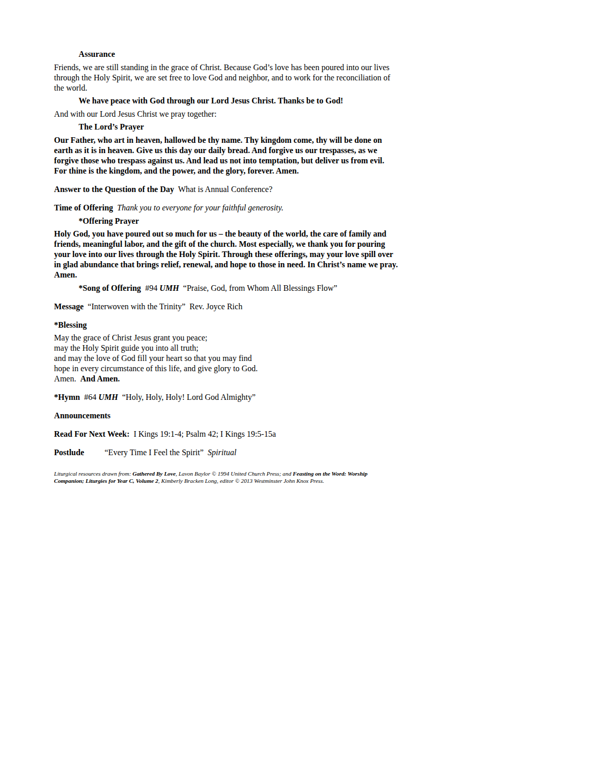Assurance
Friends, we are still standing in the grace of Christ. Because God’s love has been poured into our lives through the Holy Spirit, we are set free to love God and neighbor, and to work for the reconciliation of the world.
We have peace with God through our Lord Jesus Christ. Thanks be to God!
And with our Lord Jesus Christ we pray together:
The Lord’s Prayer
Our Father, who art in heaven, hallowed be thy name. Thy kingdom come, thy will be done on earth as it is in heaven. Give us this day our daily bread. And forgive us our trespasses, as we forgive those who trespass against us. And lead us not into temptation, but deliver us from evil. For thine is the kingdom, and the power, and the glory, forever. Amen.
Answer to the Question of the Day What is Annual Conference?
Time of Offering Thank you to everyone for your faithful generosity.
*Offering Prayer
Holy God, you have poured out so much for us – the beauty of the world, the care of family and friends, meaningful labor, and the gift of the church. Most especially, we thank you for pouring your love into our lives through the Holy Spirit. Through these offerings, may your love spill over in glad abundance that brings relief, renewal, and hope to those in need. In Christ’s name we pray. Amen.
*Song of Offering #94 UMH “Praise, God, from Whom All Blessings Flow”
Message “Interwoven with the Trinity” Rev. Joyce Rich
*Blessing
May the grace of Christ Jesus grant you peace;
may the Holy Spirit guide you into all truth;
and may the love of God fill your heart so that you may find
hope in every circumstance of this life, and give glory to God.
Amen. And Amen.
*Hymn #64 UMH “Holy, Holy, Holy! Lord God Almighty”
Announcements
Read For Next Week: I Kings 19:1-4; Psalm 42; I Kings 19:5-15a
Postlude “Every Time I Feel the Spirit” Spiritual
Liturgical resources drawn from: Gathered By Love, Lavon Baylor © 1994 United Church Press; and Feasting on the Word: Worship Companion; Liturgies for Year C, Volume 2, Kimberly Bracken Long, editor © 2013 Westminster John Knox Press.